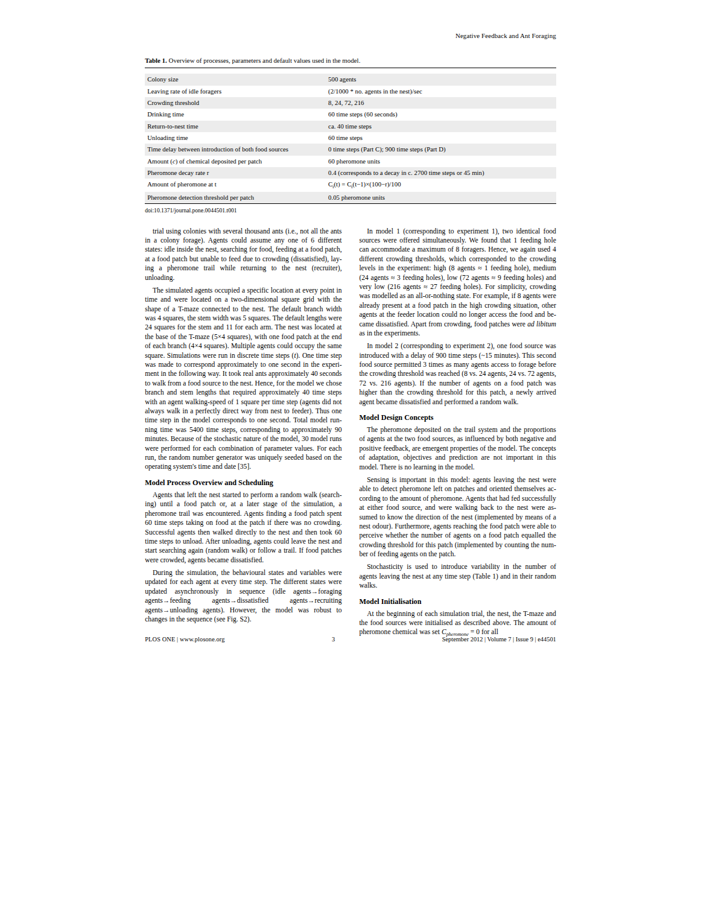Negative Feedback and Ant Foraging
Table 1. Overview of processes, parameters and default values used in the model.
| Colony size | 500 agents |
| Leaving rate of idle foragers | (2/1000 * no. agents in the nest)/sec |
| Crowding threshold | 8, 24, 72, 216 |
| Drinking time | 60 time steps (60 seconds) |
| Return-to-nest time | ca. 40 time steps |
| Unloading time | 60 time steps |
| Time delay between introduction of both food sources | 0 time steps (Part C); 900 time steps (Part D) |
| Amount ( c ) of chemical deposited per patch | 60 pheromone units |
| Pheromone decay rate r | 0.4 (corresponds to a decay in c. 2700 time steps or 45 min) |
| Amount of pheromone at t | C i (t) = C i (t−1)×(100−r)/100 |
| Pheromone detection threshold per patch | 0.05 pheromone units |
doi:10.1371/journal.pone.0044501.t001
trial using colonies with several thousand ants (i.e., not all the ants in a colony forage). Agents could assume any one of 6 different states: idle inside the nest, searching for food, feeding at a food patch, at a food patch but unable to feed due to crowding (dissatisfied), laying a pheromone trail while returning to the nest (recruiter), unloading.
The simulated agents occupied a specific location at every point in time and were located on a two-dimensional square grid with the shape of a T-maze connected to the nest. The default branch width was 4 squares, the stem width was 5 squares. The default lengths were 24 squares for the stem and 11 for each arm. The nest was located at the base of the T-maze (5×4 squares), with one food patch at the end of each branch (4×4 squares). Multiple agents could occupy the same square. Simulations were run in discrete time steps (t). One time step was made to correspond approximately to one second in the experiment in the following way. It took real ants approximately 40 seconds to walk from a food source to the nest. Hence, for the model we chose branch and stem lengths that required approximately 40 time steps with an agent walking-speed of 1 square per time step (agents did not always walk in a perfectly direct way from nest to feeder). Thus one time step in the model corresponds to one second. Total model running time was 5400 time steps, corresponding to approximately 90 minutes. Because of the stochastic nature of the model, 30 model runs were performed for each combination of parameter values. For each run, the random number generator was uniquely seeded based on the operating system's time and date [35].
Model Process Overview and Scheduling
Agents that left the nest started to perform a random walk (searching) until a food patch or, at a later stage of the simulation, a pheromone trail was encountered. Agents finding a food patch spent 60 time steps taking on food at the patch if there was no crowding. Successful agents then walked directly to the nest and then took 60 time steps to unload. After unloading, agents could leave the nest and start searching again (random walk) or follow a trail. If food patches were crowded, agents became dissatisfied.
During the simulation, the behavioural states and variables were updated for each agent at every time step. The different states were updated asynchronously in sequence (idle agents→foraging agents→feeding agents→dissatisfied agents→recruiting agents→unloading agents). However, the model was robust to changes in the sequence (see Fig. S2).
In model 1 (corresponding to experiment 1), two identical food sources were offered simultaneously. We found that 1 feeding hole can accommodate a maximum of 8 foragers. Hence, we again used 4 different crowding thresholds, which corresponded to the crowding levels in the experiment: high (8 agents ≈ 1 feeding hole), medium (24 agents ≈ 3 feeding holes), low (72 agents ≈ 9 feeding holes) and very low (216 agents ≈ 27 feeding holes). For simplicity, crowding was modelled as an all-or-nothing state. For example, if 8 agents were already present at a food patch in the high crowding situation, other agents at the feeder location could no longer access the food and became dissatisfied. Apart from crowding, food patches were ad libitum as in the experiments.
In model 2 (corresponding to experiment 2), one food source was introduced with a delay of 900 time steps (~15 minutes). This second food source permitted 3 times as many agents access to forage before the crowding threshold was reached (8 vs. 24 agents, 24 vs. 72 agents, 72 vs. 216 agents). If the number of agents on a food patch was higher than the crowding threshold for this patch, a newly arrived agent became dissatisfied and performed a random walk.
Model Design Concepts
The pheromone deposited on the trail system and the proportions of agents at the two food sources, as influenced by both negative and positive feedback, are emergent properties of the model. The concepts of adaptation, objectives and prediction are not important in this model. There is no learning in the model.
Sensing is important in this model: agents leaving the nest were able to detect pheromone left on patches and oriented themselves according to the amount of pheromone. Agents that had fed successfully at either food source, and were walking back to the nest were assumed to know the direction of the nest (implemented by means of a nest odour). Furthermore, agents reaching the food patch were able to perceive whether the number of agents on a food patch equalled the crowding threshold for this patch (implemented by counting the number of feeding agents on the patch.
Stochasticity is used to introduce variability in the number of agents leaving the nest at any time step (Table 1) and in their random walks.
Model Initialisation
At the beginning of each simulation trial, the nest, the T-maze and the food sources were initialised as described above. The amount of pheromone chemical was set Cpheromone = 0 for all
PLOS ONE | www.plosone.org
3
September 2012 | Volume 7 | Issue 9 | e44501